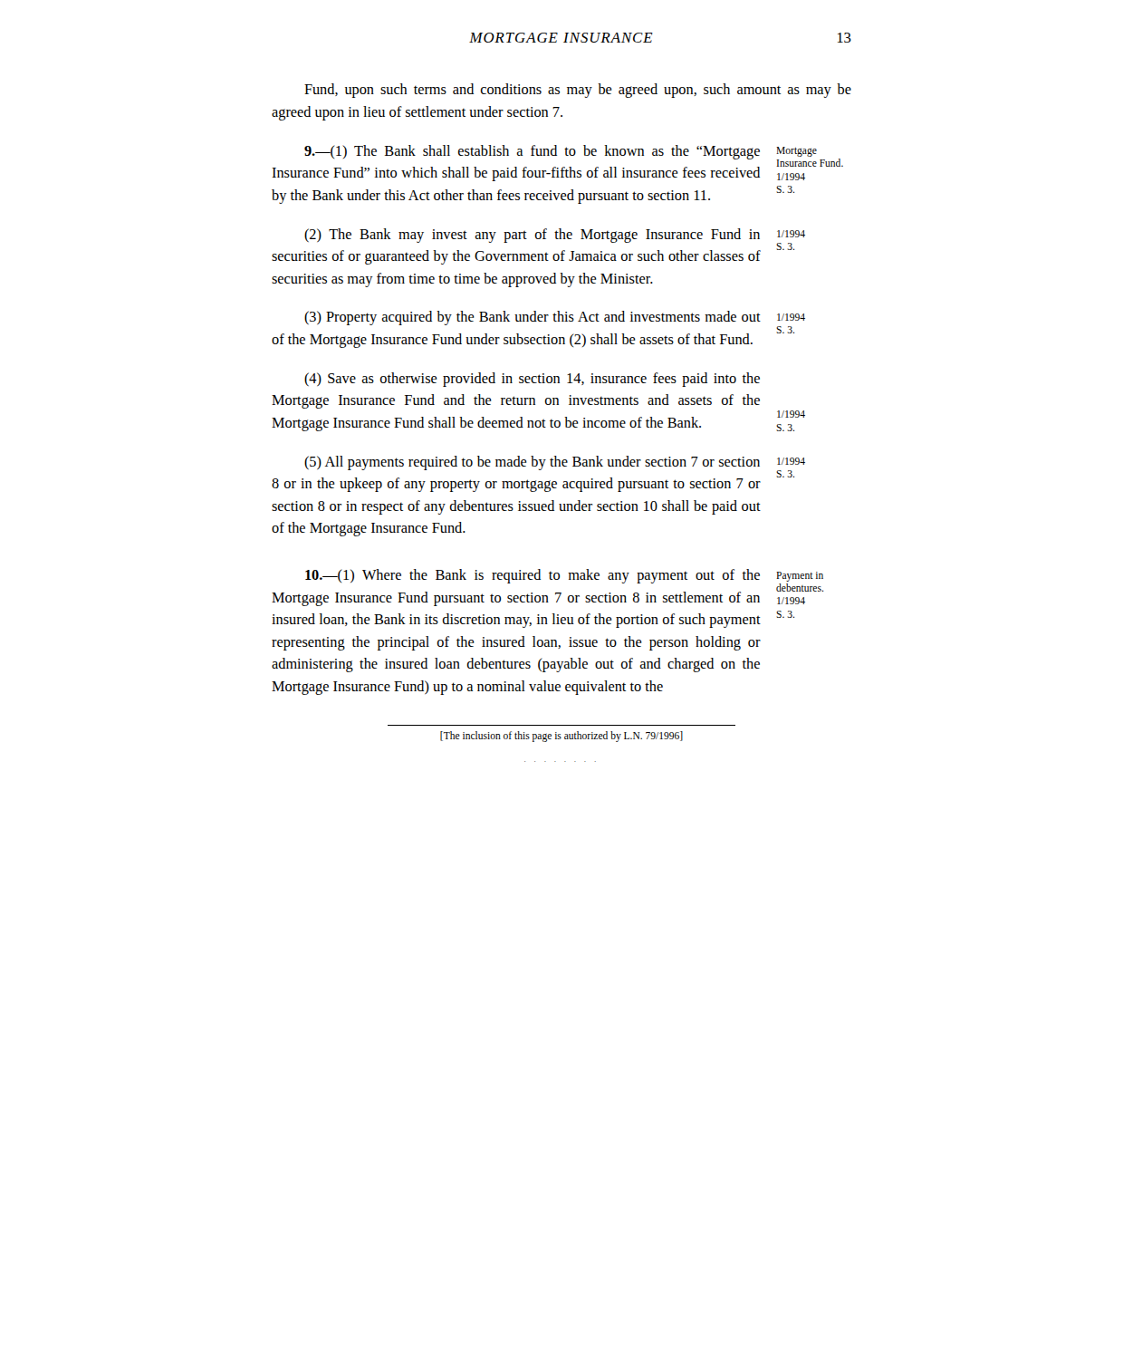MORTGAGE INSURANCE 13
Fund, upon such terms and conditions as may be agreed upon, such amount as may be agreed upon in lieu of settlement under section 7.
9.—(1) The Bank shall establish a fund to be known as the “Mortgage Insurance Fund” into which shall be paid four-fifths of all insurance fees received by the Bank under this Act other than fees received pursuant to section 11.
Mortgage Insurance Fund. 1/1994
S. 3.
(2) The Bank may invest any part of the Mortgage Insurance Fund in securities of or guaranteed by the Government of Jamaica or such other classes of securities as may from time to time be approved by the Minister.
1/1994
S. 3.
(3) Property acquired by the Bank under this Act and investments made out of the Mortgage Insurance Fund under subsection (2) shall be assets of that Fund.
1/1994
S. 3.
(4) Save as otherwise provided in section 14, insurance fees paid into the Mortgage Insurance Fund and the return on investments and assets of the Mortgage Insurance Fund shall be deemed not to be income of the Bank.
1/1994
S. 3.
(5) All payments required to be made by the Bank under section 7 or section 8 or in the upkeep of any property or mortgage acquired pursuant to section 7 or section 8 or in respect of any debentures issued under section 10 shall be paid out of the Mortgage Insurance Fund.
1/1994
S. 3.
10.—(1) Where the Bank is required to make any payment out of the Mortgage Insurance Fund pursuant to section 7 or section 8 in settlement of an insured loan, the Bank in its discretion may, in lieu of the portion of such payment representing the principal of the insured loan, issue to the person holding or administering the insured loan debentures (payable out of and charged on the Mortgage Insurance Fund) up to a nominal value equivalent to the
Payment in debentures. 1/1994
S. 3.
[The inclusion of this page is authorized by L.N. 79/1996]
. . . . . . . .